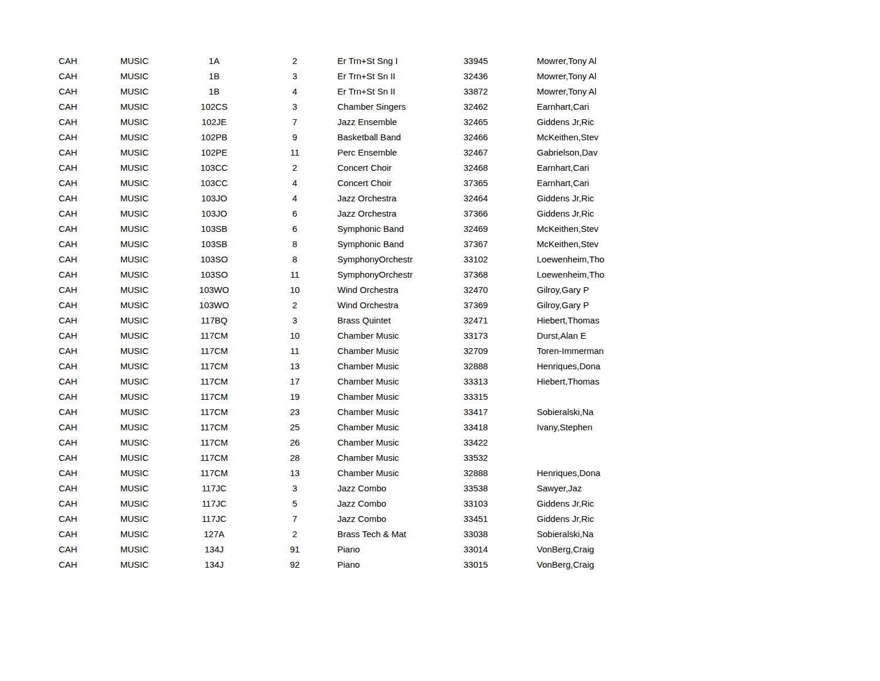| CAH | MUSIC | 1A | 2 | Er Trn+St Sng I | 33945 | Mowrer,Tony Al |
| CAH | MUSIC | 1B | 3 | Er Trn+St Sn II | 32436 | Mowrer,Tony Al |
| CAH | MUSIC | 1B | 4 | Er Trn+St Sn II | 33872 | Mowrer,Tony Al |
| CAH | MUSIC | 102CS | 3 | Chamber Singers | 32462 | Earnhart,Cari |
| CAH | MUSIC | 102JE | 7 | Jazz Ensemble | 32465 | Giddens Jr,Ric |
| CAH | MUSIC | 102PB | 9 | Basketball Band | 32466 | McKeithen,Stev |
| CAH | MUSIC | 102PE | 11 | Perc Ensemble | 32467 | Gabrielson,Dav |
| CAH | MUSIC | 103CC | 2 | Concert Choir | 32468 | Earnhart,Cari |
| CAH | MUSIC | 103CC | 4 | Concert Choir | 37365 | Earnhart,Cari |
| CAH | MUSIC | 103JO | 4 | Jazz Orchestra | 32464 | Giddens Jr,Ric |
| CAH | MUSIC | 103JO | 6 | Jazz Orchestra | 37366 | Giddens Jr,Ric |
| CAH | MUSIC | 103SB | 6 | Symphonic Band | 32469 | McKeithen,Stev |
| CAH | MUSIC | 103SB | 8 | Symphonic Band | 37367 | McKeithen,Stev |
| CAH | MUSIC | 103SO | 8 | SymphonyOrchestr | 33102 | Loewenheim,Tho |
| CAH | MUSIC | 103SO | 11 | SymphonyOrchestr | 37368 | Loewenheim,Tho |
| CAH | MUSIC | 103WO | 10 | Wind Orchestra | 32470 | Gilroy,Gary P |
| CAH | MUSIC | 103WO | 2 | Wind Orchestra | 37369 | Gilroy,Gary P |
| CAH | MUSIC | 117BQ | 3 | Brass Quintet | 32471 | Hiebert,Thomas |
| CAH | MUSIC | 117CM | 10 | Chamber Music | 33173 | Durst,Alan E |
| CAH | MUSIC | 117CM | 11 | Chamber Music | 32709 | Toren-Immerman |
| CAH | MUSIC | 117CM | 13 | Chamber Music | 32888 | Henriques,Dona |
| CAH | MUSIC | 117CM | 17 | Chamber Music | 33313 | Hiebert,Thomas |
| CAH | MUSIC | 117CM | 19 | Chamber Music | 33315 | |
| CAH | MUSIC | 117CM | 23 | Chamber Music | 33417 | Sobieralski,Na |
| CAH | MUSIC | 117CM | 25 | Chamber Music | 33418 | Ivany,Stephen |
| CAH | MUSIC | 117CM | 26 | Chamber Music | 33422 | |
| CAH | MUSIC | 117CM | 28 | Chamber Music | 33532 | |
| CAH | MUSIC | 117CM | 13 | Chamber Music | 32888 | Henriques,Dona |
| CAH | MUSIC | 117JC | 3 | Jazz Combo | 33538 | Sawyer,Jaz |
| CAH | MUSIC | 117JC | 5 | Jazz Combo | 33103 | Giddens Jr,Ric |
| CAH | MUSIC | 117JC | 7 | Jazz Combo | 33451 | Giddens Jr,Ric |
| CAH | MUSIC | 127A | 2 | Brass Tech & Mat | 33038 | Sobieralski,Na |
| CAH | MUSIC | 134J | 91 | Piano | 33014 | VonBerg,Craig |
| CAH | MUSIC | 134J | 92 | Piano | 33015 | VonBerg,Craig |